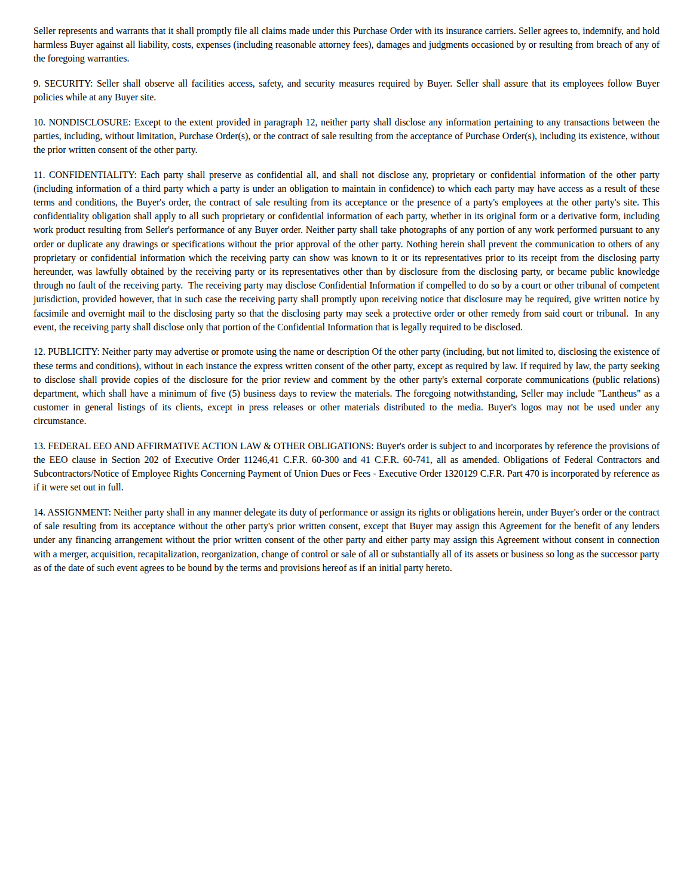Seller represents and warrants that it shall promptly file all claims made under this Purchase Order with its insurance carriers. Seller agrees to, indemnify, and hold harmless Buyer against all liability, costs, expenses (including reasonable attorney fees), damages and judgments occasioned by or resulting from breach of any of the foregoing warranties.
9. SECURITY: Seller shall observe all facilities access, safety, and security measures required by Buyer. Seller shall assure that its employees follow Buyer policies while at any Buyer site.
10. NONDISCLOSURE: Except to the extent provided in paragraph 12, neither party shall disclose any information pertaining to any transactions between the parties, including, without limitation, Purchase Order(s), or the contract of sale resulting from the acceptance of Purchase Order(s), including its existence, without the prior written consent of the other party.
11. CONFIDENTIALITY: Each party shall preserve as confidential all, and shall not disclose any, proprietary or confidential information of the other party (including information of a third party which a party is under an obligation to maintain in confidence) to which each party may have access as a result of these terms and conditions, the Buyer's order, the contract of sale resulting from its acceptance or the presence of a party's employees at the other party's site. This confidentiality obligation shall apply to all such proprietary or confidential information of each party, whether in its original form or a derivative form, including work product resulting from Seller's performance of any Buyer order. Neither party shall take photographs of any portion of any work performed pursuant to any order or duplicate any drawings or specifications without the prior approval of the other party. Nothing herein shall prevent the communication to others of any proprietary or confidential information which the receiving party can show was known to it or its representatives prior to its receipt from the disclosing party hereunder, was lawfully obtained by the receiving party or its representatives other than by disclosure from the disclosing party, or became public knowledge through no fault of the receiving party. The receiving party may disclose Confidential Information if compelled to do so by a court or other tribunal of competent jurisdiction, provided however, that in such case the receiving party shall promptly upon receiving notice that disclosure may be required, give written notice by facsimile and overnight mail to the disclosing party so that the disclosing party may seek a protective order or other remedy from said court or tribunal. In any event, the receiving party shall disclose only that portion of the Confidential Information that is legally required to be disclosed.
12. PUBLICITY: Neither party may advertise or promote using the name or description Of the other party (including, but not limited to, disclosing the existence of these terms and conditions), without in each instance the express written consent of the other party, except as required by law. If required by law, the party seeking to disclose shall provide copies of the disclosure for the prior review and comment by the other party's external corporate communications (public relations) department, which shall have a minimum of five (5) business days to review the materials. The foregoing notwithstanding, Seller may include "Lantheus" as a customer in general listings of its clients, except in press releases or other materials distributed to the media. Buyer's logos may not be used under any circumstance.
13. FEDERAL EEO AND AFFIRMATIVE ACTION LAW & OTHER OBLIGATIONS: Buyer's order is subject to and incorporates by reference the provisions of the EEO clause in Section 202 of Executive Order 11246,41 C.F.R. 60-300 and 41 C.F.R. 60-741, all as amended. Obligations of Federal Contractors and Subcontractors/Notice of Employee Rights Concerning Payment of Union Dues or Fees - Executive Order 1320129 C.F.R. Part 470 is incorporated by reference as if it were set out in full.
14. ASSIGNMENT: Neither party shall in any manner delegate its duty of performance or assign its rights or obligations herein, under Buyer's order or the contract of sale resulting from its acceptance without the other party's prior written consent, except that Buyer may assign this Agreement for the benefit of any lenders under any financing arrangement without the prior written consent of the other party and either party may assign this Agreement without consent in connection with a merger, acquisition, recapitalization, reorganization, change of control or sale of all or substantially all of its assets or business so long as the successor party as of the date of such event agrees to be bound by the terms and provisions hereof as if an initial party hereto.